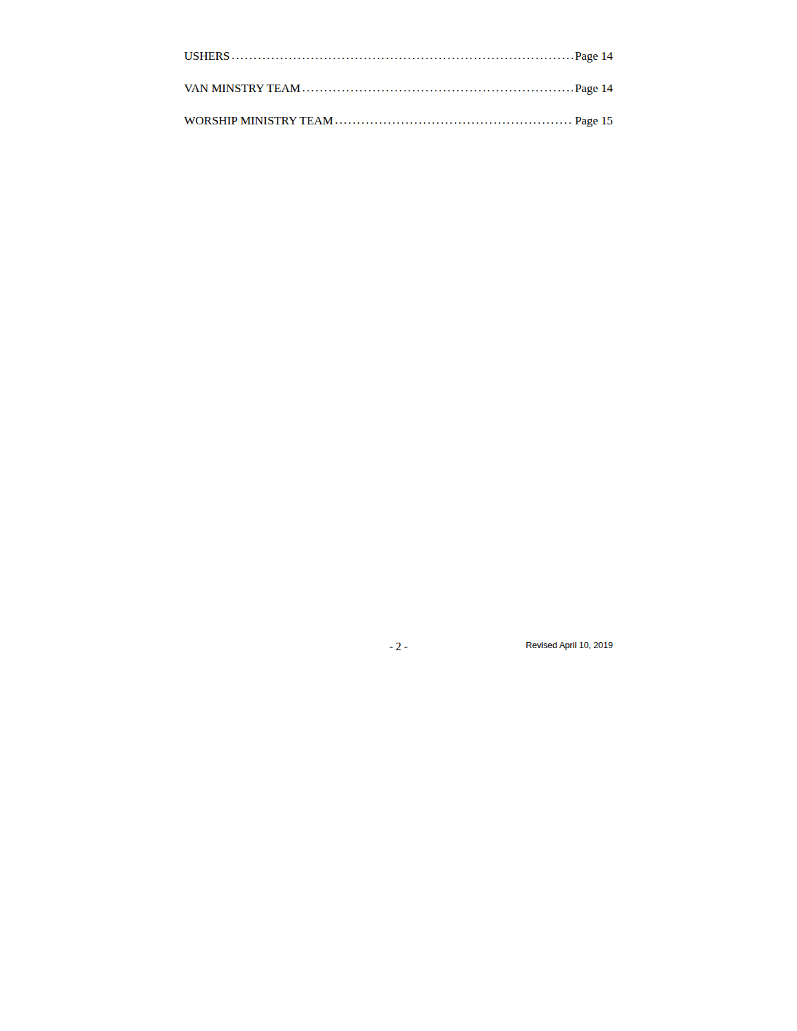USHERS ........................................................................................................................... Page 14
VAN MINSTRY TEAM ..................................................................................................... Page 14
WORSHIP MINISTRY TEAM ......................................................................................... Page 15
- 2 - Revised April 10, 2019